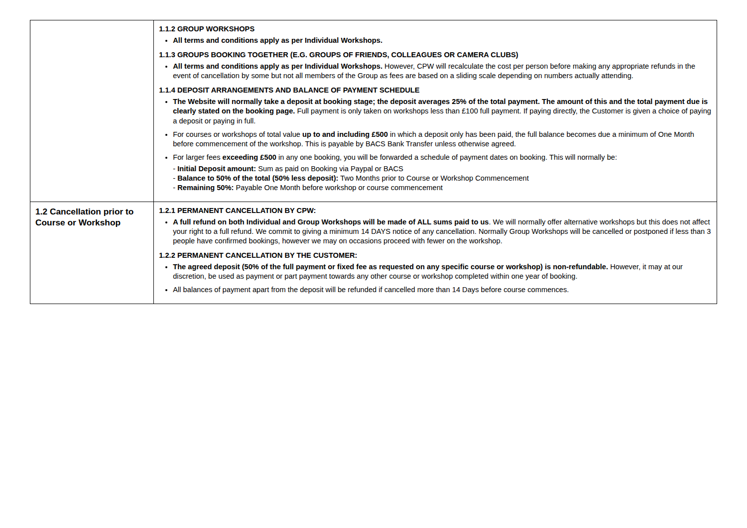| | 1.1.2 GROUP WORKSHOPS All terms and conditions apply as per Individual Workshops. 1.1.3 GROUPS BOOKING TOGETHER (E.G. GROUPS OF FRIENDS, COLLEAGUES OR CAMERA CLUBS) All terms and conditions apply as per Individual Workshops. However, CPW will recalculate the cost per person before making any appropriate refunds in the event of cancellation by some but not all members of the Group as fees are based on a sliding scale depending on numbers actually attending. 1.1.4 DEPOSIT ARRANGEMENTS AND BALANCE OF PAYMENT SCHEDULE The Website will normally take a deposit at booking stage; the deposit averages 25% of the total payment. The amount of this and the total payment due is clearly stated on the booking page. Full payment is only taken on workshops less than £100 full payment. If paying directly, the Customer is given a choice of paying a deposit or paying in full. For courses or workshops of total value up to and including £500 in which a deposit only has been paid, the full balance becomes due a minimum of One Month before commencement of the workshop. This is payable by BACS Bank Transfer unless otherwise agreed. For larger fees exceeding £500 in any one booking, you will be forwarded a schedule of payment dates on booking. This will normally be: - Initial Deposit amount: Sum as paid on Booking via Paypal or BACS - Balance to 50% of the total (50% less deposit): Two Months prior to Course or Workshop Commencement - Remaining 50%: Payable One Month before workshop or course commencement |
| 1.2 Cancellation prior to Course or Workshop | 1.2.1 PERMANENT CANCELLATION BY CPW: A full refund on both Individual and Group Workshops will be made of ALL sums paid to us . We will normally offer alternative workshops but this does not affect your right to a full refund. We commit to giving a minimum 14 DAYS notice of any cancellation. Normally Group Workshops will be cancelled or postponed if less than 3 people have confirmed bookings, however we may on occasions proceed with fewer on the workshop. 1.2.2 PERMANENT CANCELLATION BY THE CUSTOMER: The agreed deposit (50% of the full payment or fixed fee as requested on any specific course or workshop) is non-refundable. However, it may at our discretion, be used as payment or part payment towards any other course or workshop completed within one year of booking. All balances of payment apart from the deposit will be refunded if cancelled more than 14 Days before course commences. |